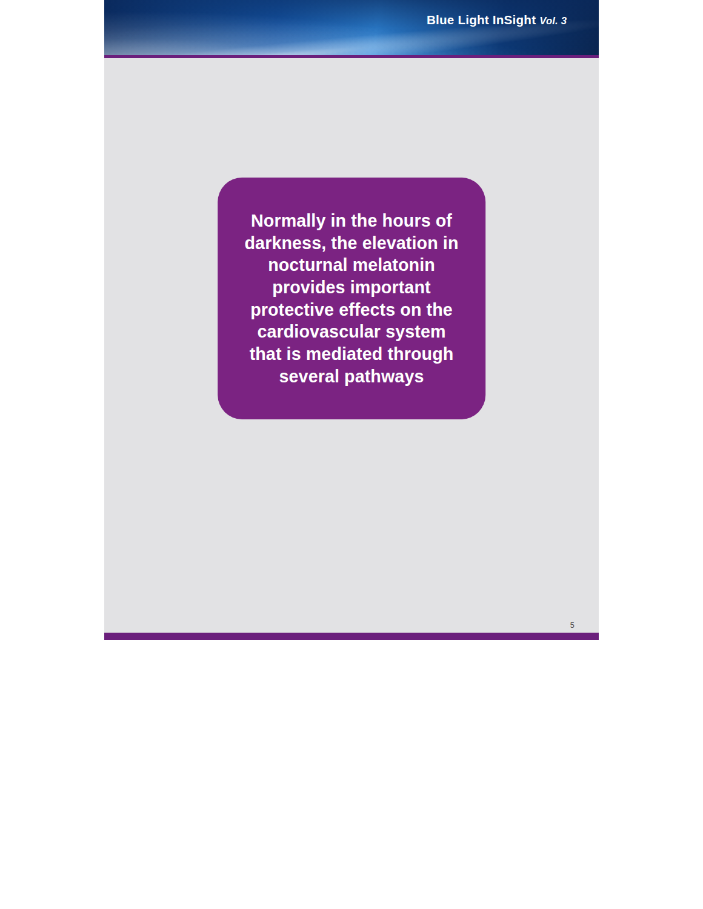Blue Light InSight Vol. 3
Normally in the hours of darkness, the elevation in nocturnal melatonin provides important protective effects on the cardiovascular system that is mediated through several pathways
5